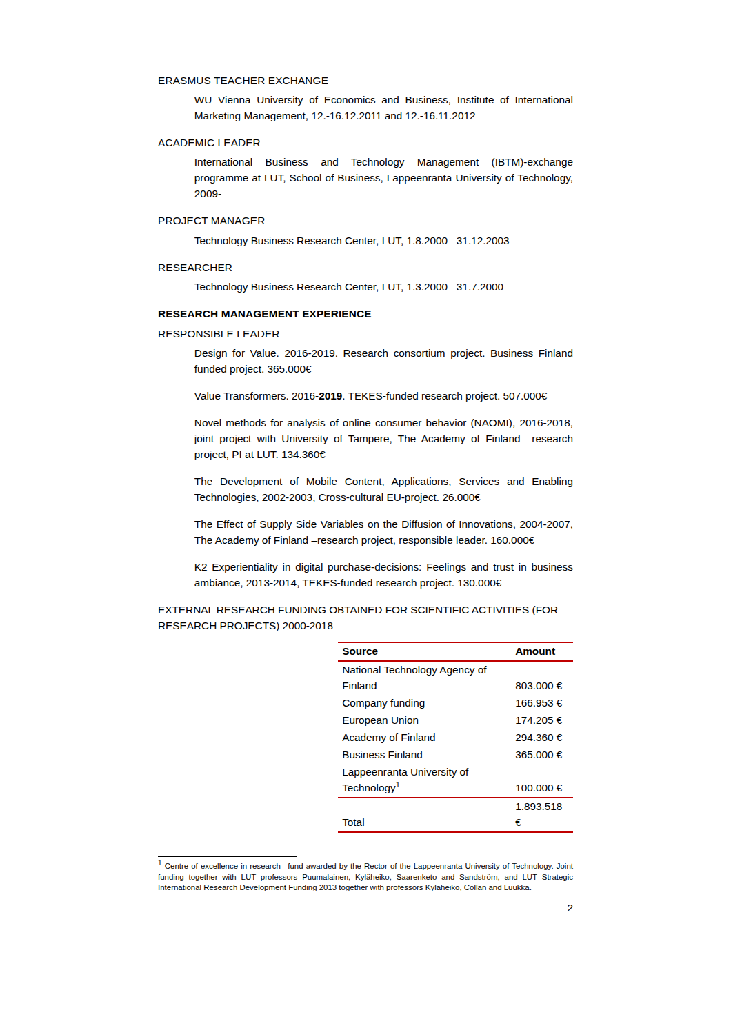ERASMUS TEACHER EXCHANGE
WU Vienna University of Economics and Business, Institute of International Marketing Management, 12.-16.12.2011 and 12.-16.11.2012
ACADEMIC LEADER
International Business and Technology Management (IBTM)-exchange programme at LUT, School of Business, Lappeenranta University of Technology, 2009-
PROJECT MANAGER
Technology Business Research Center, LUT, 1.8.2000– 31.12.2003
RESEARCHER
Technology Business Research Center, LUT, 1.3.2000– 31.7.2000
RESEARCH MANAGEMENT EXPERIENCE
RESPONSIBLE LEADER
Design for Value. 2016-2019. Research consortium project. Business Finland funded project. 365.000€
Value Transformers. 2016-2019. TEKES-funded research project. 507.000€
Novel methods for analysis of online consumer behavior (NAOMI), 2016-2018, joint project with University of Tampere, The Academy of Finland –research project, PI at LUT. 134.360€
The Development of Mobile Content, Applications, Services and Enabling Technologies, 2002-2003, Cross-cultural EU-project. 26.000€
The Effect of Supply Side Variables on the Diffusion of Innovations, 2004-2007, The Academy of Finland –research project, responsible leader. 160.000€
K2 Experientiality in digital purchase-decisions: Feelings and trust in business ambiance, 2013-2014, TEKES-funded research project. 130.000€
EXTERNAL RESEARCH FUNDING OBTAINED FOR SCIENTIFIC ACTIVITIES (FOR RESEARCH PROJECTS) 2000-2018
| Source | Amount |
| --- | --- |
| National Technology Agency of Finland | 803.000 € |
| Company funding | 166.953 € |
| European Union | 174.205 € |
| Academy of Finland | 294.360 € |
| Business Finland | 365.000 € |
| Lappeenranta University of Technology 1 | 100.000 € |
| Total | 1.893.518 € |
1 Centre of excellence in research –fund awarded by the Rector of the Lappeenranta University of Technology. Joint funding together with LUT professors Puumalainen, Kyläheiko, Saarenketo and Sandström, and LUT Strategic International Research Development Funding 2013 together with professors Kyläheiko, Collan and Luukka.
2